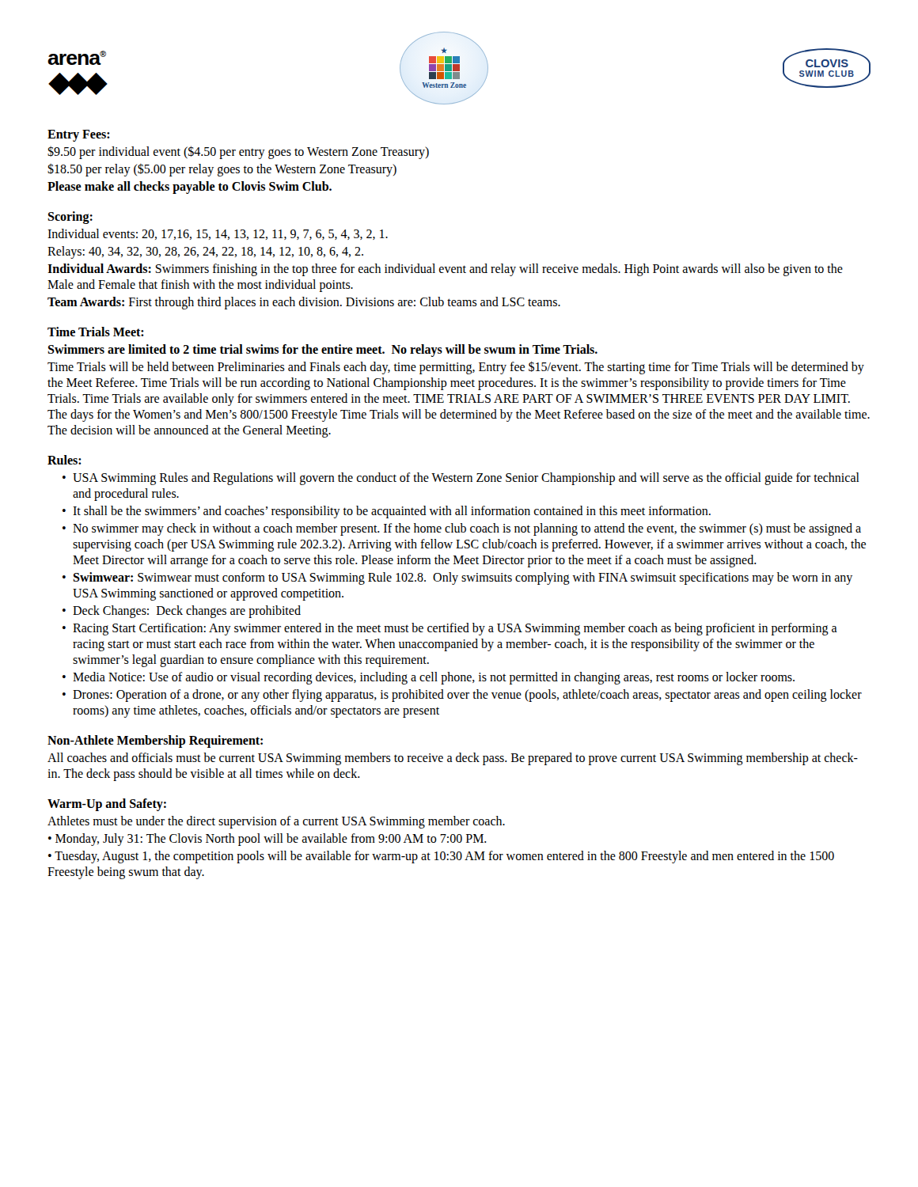arena®◆◆◆
★
Western Zone
CLOVISSWIM CLUB
Entry Fees:
$9.50 per individual event ($4.50 per entry goes to Western Zone Treasury)
$18.50 per relay ($5.00 per relay goes to the Western Zone Treasury)
Please make all checks payable to Clovis Swim Club.
Scoring:
Individual events: 20, 17,16, 15, 14, 13, 12, 11, 9, 7, 6, 5, 4, 3, 2, 1.
Relays: 40, 34, 32, 30, 28, 26, 24, 22, 18, 14, 12, 10, 8, 6, 4, 2.
Individual Awards: Swimmers finishing in the top three for each individual event and relay will receive medals. High Point awards will also be given to the Male and Female that finish with the most individual points.
Team Awards: First through third places in each division. Divisions are: Club teams and LSC teams.
Time Trials Meet:
Swimmers are limited to 2 time trial swims for the entire meet. No relays will be swum in Time Trials.
Time Trials will be held between Preliminaries and Finals each day, time permitting, Entry fee $15/event. The starting time for Time Trials will be determined by the Meet Referee. Time Trials will be run according to National Championship meet procedures. It is the swimmer’s responsibility to provide timers for Time Trials. Time Trials are available only for swimmers entered in the meet. TIME TRIALS ARE PART OF A SWIMMER’S THREE EVENTS PER DAY LIMIT. The days for the Women’s and Men’s 800/1500 Freestyle Time Trials will be determined by the Meet Referee based on the size of the meet and the available time. The decision will be announced at the General Meeting.
Rules:
USA Swimming Rules and Regulations will govern the conduct of the Western Zone Senior Championship and will serve as the official guide for technical and procedural rules.
It shall be the swimmers’ and coaches’ responsibility to be acquainted with all information contained in this meet information.
No swimmer may check in without a coach member present. If the home club coach is not planning to attend the event, the swimmer (s) must be assigned a supervising coach (per USA Swimming rule 202.3.2). Arriving with fellow LSC club/coach is preferred. However, if a swimmer arrives without a coach, the Meet Director will arrange for a coach to serve this role. Please inform the Meet Director prior to the meet if a coach must be assigned.
Swimwear: Swimwear must conform to USA Swimming Rule 102.8. Only swimsuits complying with FINA swimsuit specifications may be worn in any USA Swimming sanctioned or approved competition.
Deck Changes: Deck changes are prohibited
Racing Start Certification: Any swimmer entered in the meet must be certified by a USA Swimming member coach as being proficient in performing a racing start or must start each race from within the water. When unaccompanied by a member- coach, it is the responsibility of the swimmer or the swimmer’s legal guardian to ensure compliance with this requirement.
Media Notice: Use of audio or visual recording devices, including a cell phone, is not permitted in changing areas, rest rooms or locker rooms.
Drones: Operation of a drone, or any other flying apparatus, is prohibited over the venue (pools, athlete/coach areas, spectator areas and open ceiling locker rooms) any time athletes, coaches, officials and/or spectators are present
Non-Athlete Membership Requirement:
All coaches and officials must be current USA Swimming members to receive a deck pass. Be prepared to prove current USA Swimming membership at check-in. The deck pass should be visible at all times while on deck.
Warm-Up and Safety:
Athletes must be under the direct supervision of a current USA Swimming member coach.
• Monday, July 31: The Clovis North pool will be available from 9:00 AM to 7:00 PM.
• Tuesday, August 1, the competition pools will be available for warm-up at 10:30 AM for women entered in the 800 Freestyle and men entered in the 1500 Freestyle being swum that day.